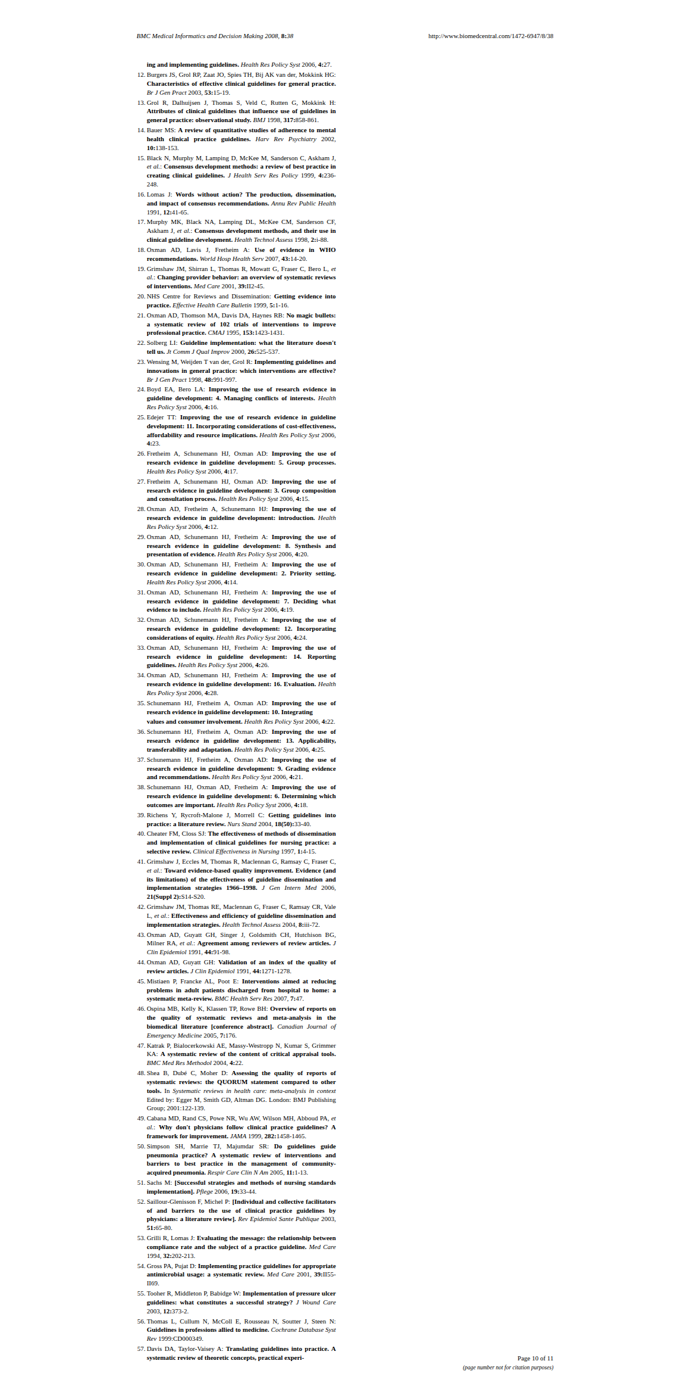BMC Medical Informatics and Decision Making 2008, 8: 38
http://www.biomedcentral.com/1472-6947/8/38
ing and implementing guidelines. Health Res Policy Syst 2006, 4: 27.
12. Burgers JS, Grol RP, Zaat JO, Spies TH, Bij AK van der, Mokkink HG: Characteristics of effective clinical guidelines for general practice. Br J Gen Pract 2003, 53: 15-19.
13. Grol R, Dalhuijsen J, Thomas S, Veld C, Rutten G, Mokkink H: Attributes of clinical guidelines that influence use of guidelines in general practice: observational study. BMJ 1998, 317: 858-861.
14. Bauer MS: A review of quantitative studies of adherence to mental health clinical practice guidelines. Harv Rev Psychiatry 2002, 10: 138-153.
15. Black N, Murphy M, Lamping D, McKee M, Sanderson C, Askham J, et al.: Consensus development methods: a review of best practice in creating clinical guidelines. J Health Serv Res Policy 1999, 4: 236-248.
16. Lomas J: Words without action? The production, dissemination, and impact of consensus recommendations. Annu Rev Public Health 1991, 12: 41-65.
17. Murphy MK, Black NA, Lamping DL, McKee CM, Sanderson CF, Askham J, et al.: Consensus development methods, and their use in clinical guideline development. Health Technol Assess 1998, 2: i-88.
18. Oxman AD, Lavis J, Fretheim A: Use of evidence in WHO recommendations. World Hosp Health Serv 2007, 43: 14-20.
19. Grimshaw JM, Shirran L, Thomas R, Mowatt G, Fraser C, Bero L, et al.: Changing provider behavior: an overview of systematic reviews of interventions. Med Care 2001, 39: II2-45.
20. NHS Centre for Reviews and Dissemination: Getting evidence into practice. Effective Health Care Bulletin 1999, 5: 1-16.
21. Oxman AD, Thomson MA, Davis DA, Haynes RB: No magic bullets: a systematic review of 102 trials of interventions to improve professional practice. CMAJ 1995, 153: 1423-1431.
22. Solberg LI: Guideline implementation: what the literature doesn't tell us. Jt Comm J Qual Improv 2000, 26: 525-537.
23. Wensing M, Weijden T van der, Grol R: Implementing guidelines and innovations in general practice: which interventions are effective? Br J Gen Pract 1998, 48: 991-997.
24. Boyd EA, Bero LA: Improving the use of research evidence in guideline development: 4. Managing conflicts of interests. Health Res Policy Syst 2006, 4: 16.
25. Edejer TT: Improving the use of research evidence in guideline development: 11. Incorporating considerations of cost-effectiveness, affordability and resource implications. Health Res Policy Syst 2006, 4: 23.
26. Fretheim A, Schunemann HJ, Oxman AD: Improving the use of research evidence in guideline development: 5. Group processes. Health Res Policy Syst 2006, 4: 17.
27. Fretheim A, Schunemann HJ, Oxman AD: Improving the use of research evidence in guideline development: 3. Group composition and consultation process. Health Res Policy Syst 2006, 4: 15.
28. Oxman AD, Fretheim A, Schunemann HJ: Improving the use of research evidence in guideline development: introduction. Health Res Policy Syst 2006, 4: 12.
29. Oxman AD, Schunemann HJ, Fretheim A: Improving the use of research evidence in guideline development: 8. Synthesis and presentation of evidence. Health Res Policy Syst 2006, 4: 20.
30. Oxman AD, Schunemann HJ, Fretheim A: Improving the use of research evidence in guideline development: 2. Priority setting. Health Res Policy Syst 2006, 4: 14.
31. Oxman AD, Schunemann HJ, Fretheim A: Improving the use of research evidence in guideline development: 7. Deciding what evidence to include. Health Res Policy Syst 2006, 4: 19.
32. Oxman AD, Schunemann HJ, Fretheim A: Improving the use of research evidence in guideline development: 12. Incorporating considerations of equity. Health Res Policy Syst 2006, 4: 24.
33. Oxman AD, Schunemann HJ, Fretheim A: Improving the use of research evidence in guideline development: 14. Reporting guidelines. Health Res Policy Syst 2006, 4: 26.
34. Oxman AD, Schunemann HJ, Fretheim A: Improving the use of research evidence in guideline development: 16. Evaluation. Health Res Policy Syst 2006, 4: 28.
35. Schunemann HJ, Fretheim A, Oxman AD: Improving the use of research evidence in guideline development: 10. Integrating
values and consumer involvement. Health Res Policy Syst 2006, 4: 22.
36. Schunemann HJ, Fretheim A, Oxman AD: Improving the use of research evidence in guideline development: 13. Applicability, transferability and adaptation. Health Res Policy Syst 2006, 4: 25.
37. Schunemann HJ, Fretheim A, Oxman AD: Improving the use of research evidence in guideline development: 9. Grading evidence and recommendations. Health Res Policy Syst 2006, 4: 21.
38. Schunemann HJ, Oxman AD, Fretheim A: Improving the use of research evidence in guideline development: 6. Determining which outcomes are important. Health Res Policy Syst 2006, 4: 18.
39. Richens Y, Rycroft-Malone J, Morrell C: Getting guidelines into practice: a literature review. Nurs Stand 2004, 18(50): 33-40.
40. Cheater FM, Closs SJ: The effectiveness of methods of dissemination and implementation of clinical guidelines for nursing practice: a selective review. Clinical Effectiveness in Nursing 1997, 1: 4-15.
41. Grimshaw J, Eccles M, Thomas R, Maclennan G, Ramsay C, Fraser C, et al.: Toward evidence-based quality improvement. Evidence (and its limitations) of the effectiveness of guideline dissemination and implementation strategies 1966–1998. J Gen Intern Med 2006, 21(Suppl 2): S14-S20.
42. Grimshaw JM, Thomas RE, Maclennan G, Fraser C, Ramsay CR, Vale L, et al.: Effectiveness and efficiency of guideline dissemination and implementation strategies. Health Technol Assess 2004, 8: iii-72.
43. Oxman AD, Guyatt GH, Singer J, Goldsmith CH, Hutchison BG, Milner RA, et al.: Agreement among reviewers of review articles. J Clin Epidemiol 1991, 44: 91-98.
44. Oxman AD, Guyatt GH: Validation of an index of the quality of review articles. J Clin Epidemiol 1991, 44: 1271-1278.
45. Mistiaen P, Francke AL, Poot E: Interventions aimed at reducing problems in adult patients discharged from hospital to home: a systematic meta-review. BMC Health Serv Res 2007, 7: 47.
46. Ospina MB, Kelly K, Klassen TP, Rowe BH: Overview of reports on the quality of systematic reviews and meta-analysis in the biomedical literature [conference abstract]. Canadian Journal of Emergency Medicine 2005, 7: 176.
47. Katrak P, Bialocerkowski AE, Massy-Westropp N, Kumar S, Grimmer KA: A systematic review of the content of critical appraisal tools. BMC Med Res Methodol 2004, 4: 22.
48. Shea B, Dubé C, Moher D: Assessing the quality of reports of systematic reviews: the QUORUM statement compared to other tools. In Systematic reviews in health care: meta-analysis in context Edited by: Egger M, Smith GD, Altman DG. London: BMJ Publishing Group; 2001:122-139.
49. Cabana MD, Rand CS, Powe NR, Wu AW, Wilson MH, Abboud PA, et al.: Why don't physicians follow clinical practice guidelines? A framework for improvement. JAMA 1999, 282: 1458-1465.
50. Simpson SH, Marrie TJ, Majumdar SR: Do guidelines guide pneumonia practice? A systematic review of interventions and barriers to best practice in the management of community-acquired pneumonia. Respir Care Clin N Am 2005, 11: 1-13.
51. Sachs M: [Successful strategies and methods of nursing standards implementation]. Pflege 2006, 19: 33-44.
52. Saillour-Glenisson F, Michel P: [Individual and collective facilitators of and barriers to the use of clinical practice guidelines by physicians: a literature review]. Rev Epidemiol Sante Publique 2003, 51: 65-80.
53. Grilli R, Lomas J: Evaluating the message: the relationship between compliance rate and the subject of a practice guideline. Med Care 1994, 32: 202-213.
54. Gross PA, Pujat D: Implementing practice guidelines for appropriate antimicrobial usage: a systematic review. Med Care 2001, 39: II55-II69.
55. Tooher R, Middleton P, Babidge W: Implementation of pressure ulcer guidelines: what constitutes a successful strategy? J Wound Care 2003, 12: 373-2.
56. Thomas L, Cullum N, McColl E, Rousseau N, Soutter J, Steen N: Guidelines in professions allied to medicine. Cochrane Database Syst Rev 1999:CD000349.
57. Davis DA, Taylor-Vaisey A: Translating guidelines into practice. A systematic review of theoretic concepts, practical experi-
Page 10 of 11
(page number not for citation purposes)